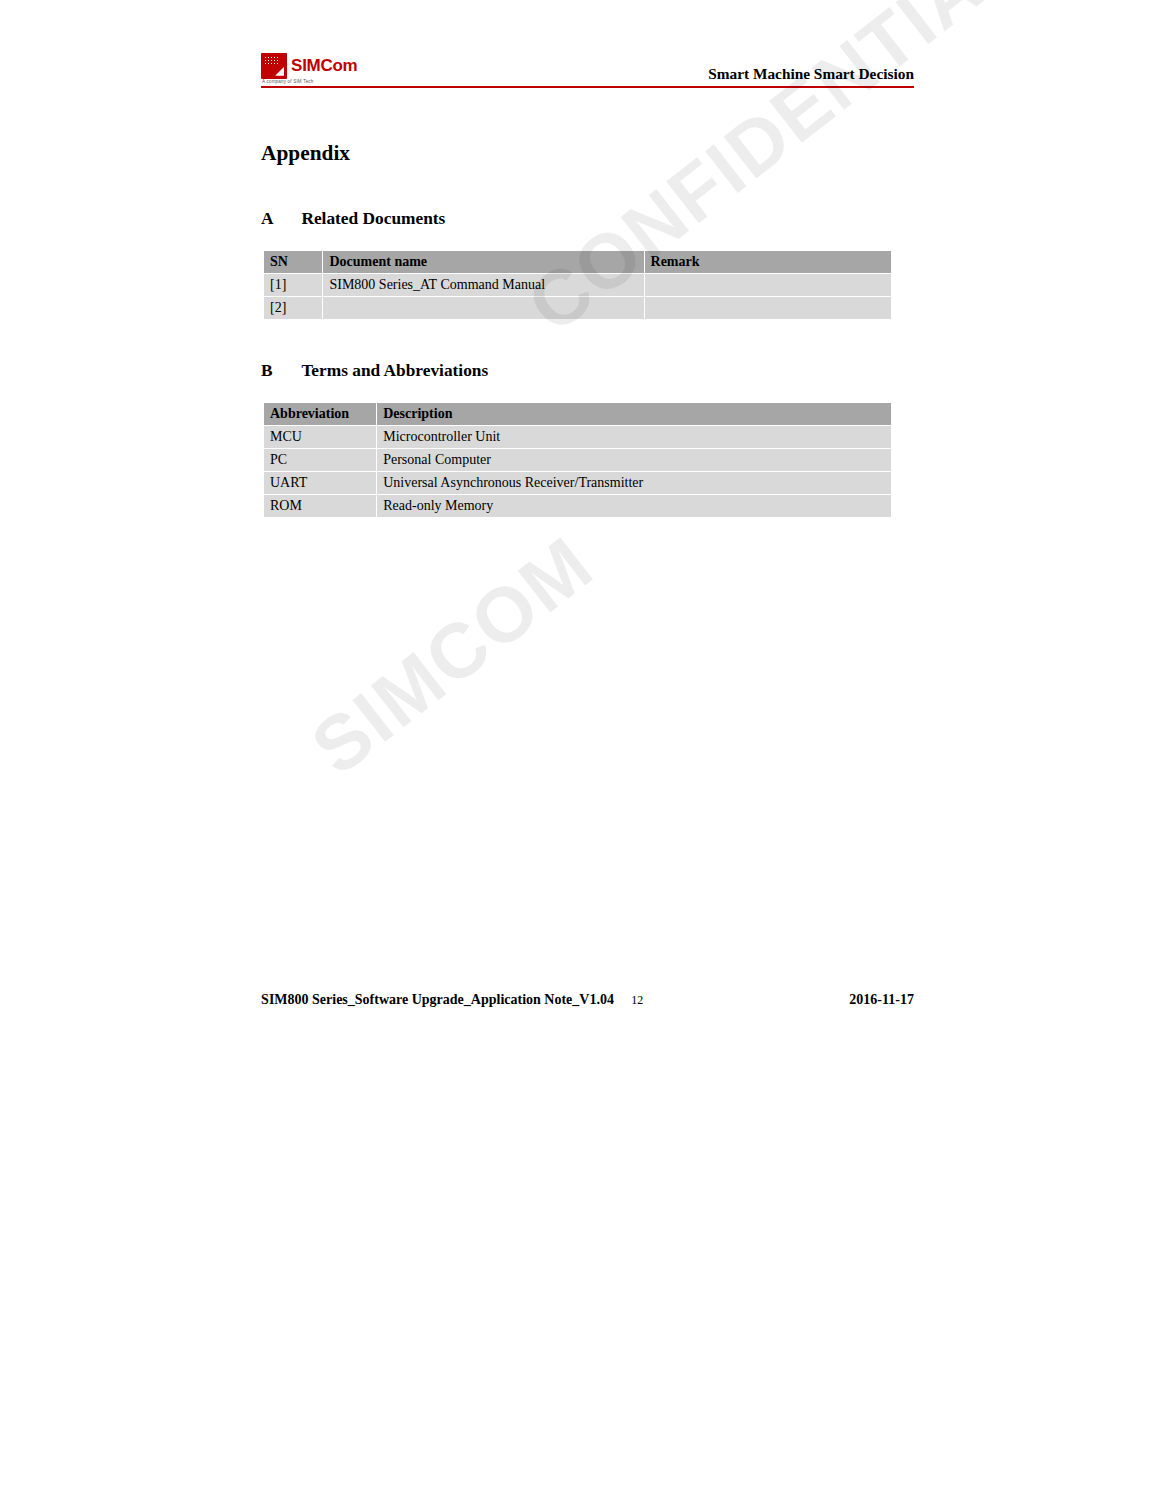SIMCom
A company of SIM Tech
Smart Machine Smart Decision
CONFIDENTIAL FILE
SIMCOM
Appendix
ARelated Documents
| SN | Document name | Remark |
| --- | --- | --- |
| [1] | SIM800 Series_AT Command Manual | |
| [2] | | |
BTerms and Abbreviations
| Abbreviation | Description |
| --- | --- |
| MCU | Microcontroller Unit |
| PC | Personal Computer |
| UART | Universal Asynchronous Receiver/Transmitter |
| ROM | Read-only Memory |
SIM800 Series_Software Upgrade_Application Note_V1.04 12
2016-11-17